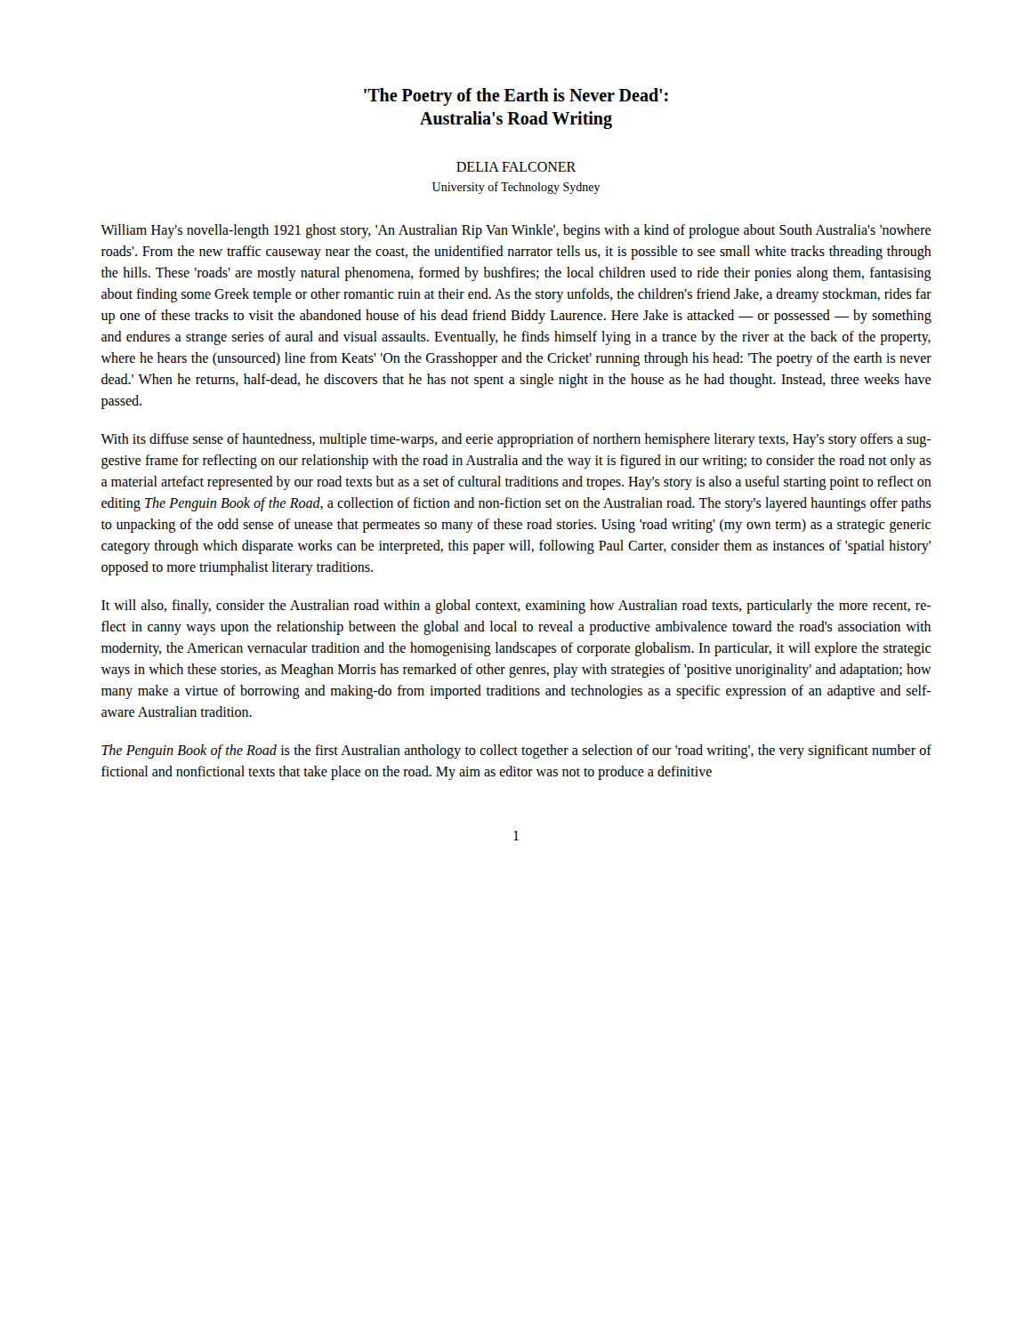'The Poetry of the Earth is Never Dead':
Australia's Road Writing
DELIA FALCONER
University of Technology Sydney
William Hay's novella-length 1921 ghost story, 'An Australian Rip Van Winkle', begins with a kind of prologue about South Australia's 'nowhere roads'. From the new traffic causeway near the coast, the unidentified narrator tells us, it is possible to see small white tracks threading through the hills. These 'roads' are mostly natural phenomena, formed by bushfires; the local children used to ride their ponies along them, fantasising about finding some Greek temple or other romantic ruin at their end. As the story unfolds, the children's friend Jake, a dreamy stockman, rides far up one of these tracks to visit the abandoned house of his dead friend Biddy Laurence. Here Jake is attacked — or possessed — by something and endures a strange series of aural and visual assaults. Eventually, he finds himself lying in a trance by the river at the back of the property, where he hears the (unsourced) line from Keats' 'On the Grasshopper and the Cricket' running through his head: 'The poetry of the earth is never dead.' When he returns, half-dead, he discovers that he has not spent a single night in the house as he had thought. Instead, three weeks have passed.
With its diffuse sense of hauntedness, multiple time-warps, and eerie appropriation of northern hemisphere literary texts, Hay's story offers a suggestive frame for reflecting on our relationship with the road in Australia and the way it is figured in our writing; to consider the road not only as a material artefact represented by our road texts but as a set of cultural traditions and tropes. Hay's story is also a useful starting point to reflect on editing The Penguin Book of the Road, a collection of fiction and non-fiction set on the Australian road. The story's layered hauntings offer paths to unpacking of the odd sense of unease that permeates so many of these road stories. Using 'road writing' (my own term) as a strategic generic category through which disparate works can be interpreted, this paper will, following Paul Carter, consider them as instances of 'spatial history' opposed to more triumphalist literary traditions.
It will also, finally, consider the Australian road within a global context, examining how Australian road texts, particularly the more recent, reflect in canny ways upon the relationship between the global and local to reveal a productive ambivalence toward the road's association with modernity, the American vernacular tradition and the homogenising landscapes of corporate globalism. In particular, it will explore the strategic ways in which these stories, as Meaghan Morris has remarked of other genres, play with strategies of 'positive unoriginality' and adaptation; how many make a virtue of borrowing and making-do from imported traditions and technologies as a specific expression of an adaptive and self-aware Australian tradition.
The Penguin Book of the Road is the first Australian anthology to collect together a selection of our 'road writing', the very significant number of fictional and nonfictional texts that take place on the road. My aim as editor was not to produce a definitive
1